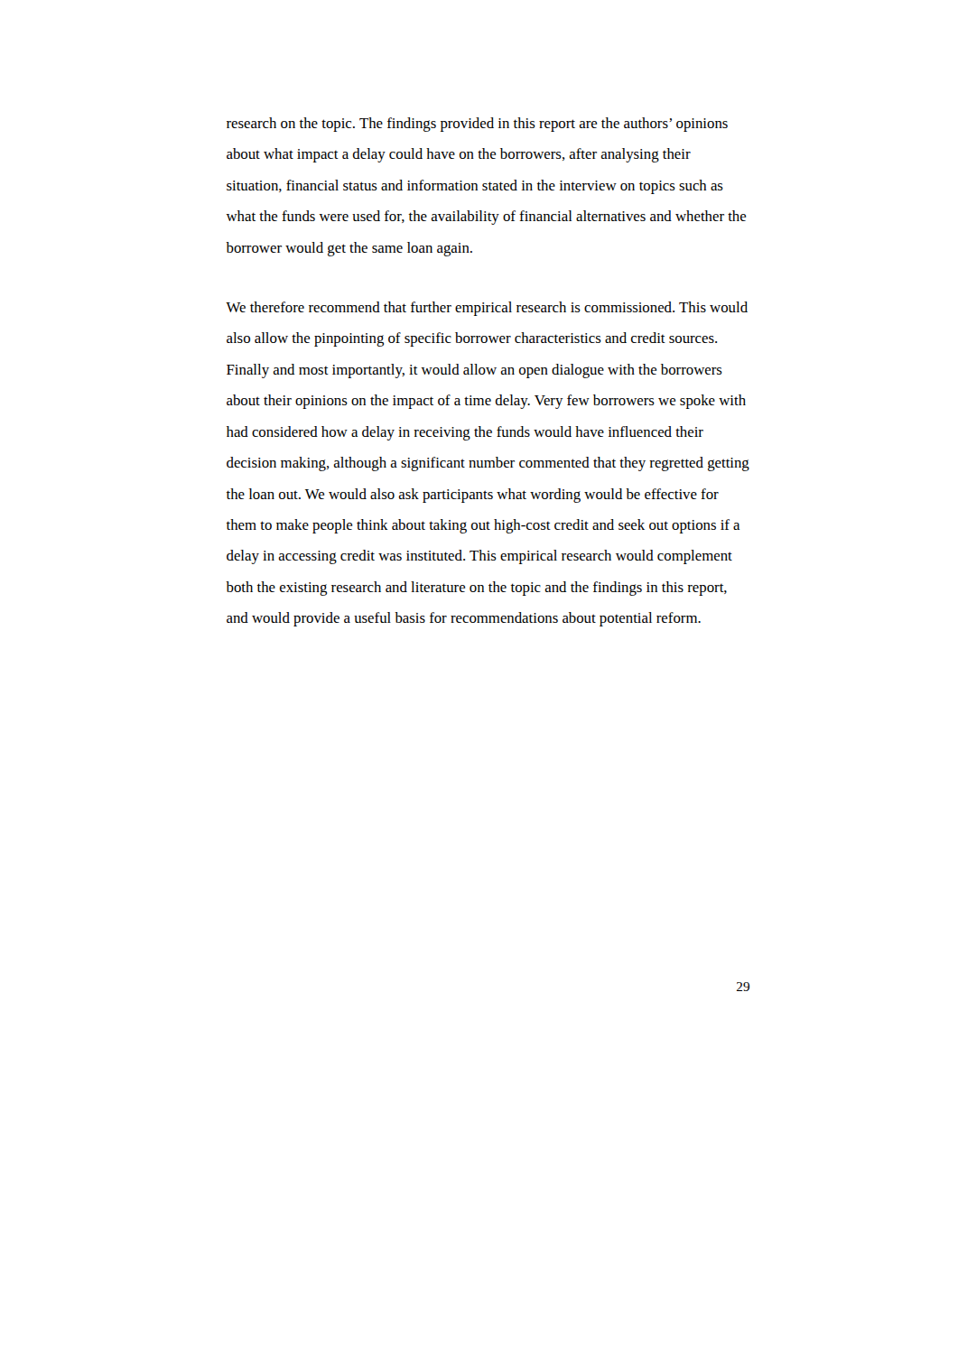research on the topic. The findings provided in this report are the authors’ opinions about what impact a delay could have on the borrowers, after analysing their situation, financial status and information stated in the interview on topics such as what the funds were used for, the availability of financial alternatives and whether the borrower would get the same loan again.
We therefore recommend that further empirical research is commissioned. This would also allow the pinpointing of specific borrower characteristics and credit sources. Finally and most importantly, it would allow an open dialogue with the borrowers about their opinions on the impact of a time delay. Very few borrowers we spoke with had considered how a delay in receiving the funds would have influenced their decision making, although a significant number commented that they regretted getting the loan out. We would also ask participants what wording would be effective for them to make people think about taking out high-cost credit and seek out options if a delay in accessing credit was instituted. This empirical research would complement both the existing research and literature on the topic and the findings in this report, and would provide a useful basis for recommendations about potential reform.
29